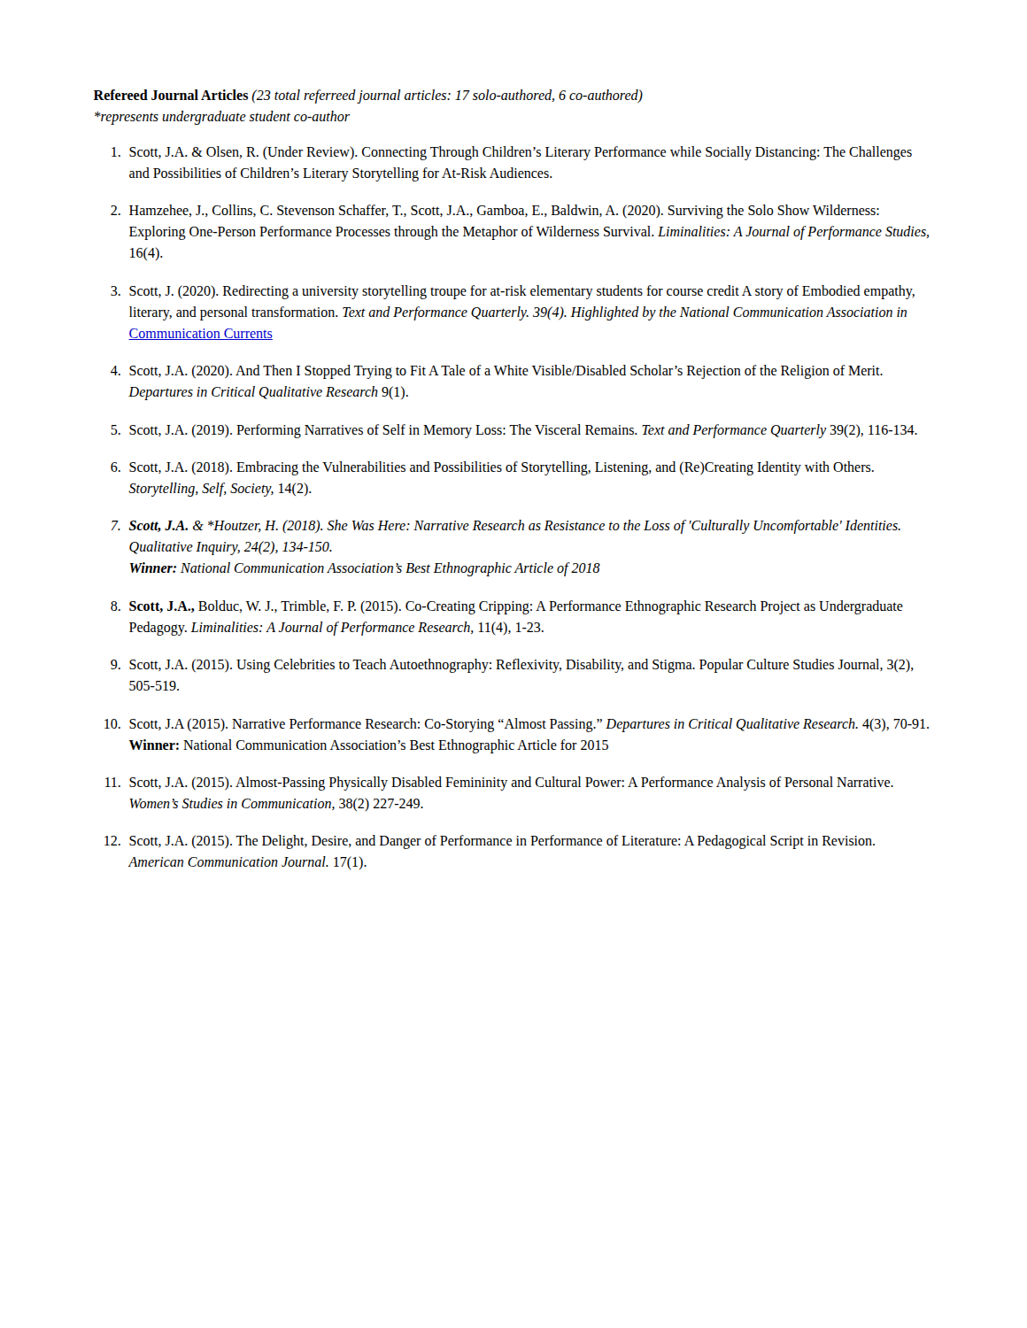Refereed Journal Articles
(23 total referreed journal articles: 17 solo-authored, 6 co-authored)
*represents undergraduate student co-author
Scott, J.A. & Olsen, R. (Under Review). Connecting Through Children’s Literary Performance while Socially Distancing: The Challenges and Possibilities of Children’s Literary Storytelling for At-Risk Audiences.
Hamzehee, J., Collins, C. Stevenson Schaffer, T., Scott, J.A., Gamboa, E., Baldwin, A. (2020). Surviving the Solo Show Wilderness: Exploring One-Person Performance Processes through the Metaphor of Wilderness Survival. Liminalities: A Journal of Performance Studies, 16(4).
Scott, J. (2020). Redirecting a university storytelling troupe for at-risk elementary students for course credit A story of Embodied empathy, literary, and personal transformation. Text and Performance Quarterly. 39(4). Highlighted by the National Communication Association in Communication Currents
Scott, J.A. (2020). And Then I Stopped Trying to Fit A Tale of a White Visible/Disabled Scholar’s Rejection of the Religion of Merit. Departures in Critical Qualitative Research 9(1).
Scott, J.A. (2019). Performing Narratives of Self in Memory Loss: The Visceral Remains. Text and Performance Quarterly 39(2), 116-134.
Scott, J.A. (2018). Embracing the Vulnerabilities and Possibilities of Storytelling, Listening, and (Re)Creating Identity with Others. Storytelling, Self, Society, 14(2).
Scott, J.A. & *Houtzer, H. (2018). She Was Here: Narrative Research as Resistance to the Loss of 'Culturally Uncomfortable' Identities. Qualitative Inquiry, 24(2), 134-150.
Winner: National Communication Association’s Best Ethnographic Article of 2018
Scott, J.A., Bolduc, W. J., Trimble, F. P. (2015). Co-Creating Cripping: A Performance Ethnographic Research Project as Undergraduate Pedagogy. Liminalities: A Journal of Performance Research, 11(4), 1-23.
Scott, J.A. (2015). Using Celebrities to Teach Autoethnography: Reflexivity, Disability, and Stigma. Popular Culture Studies Journal, 3(2), 505-519.
Scott, J.A (2015). Narrative Performance Research: Co-Storying “Almost Passing.” Departures in Critical Qualitative Research. 4(3), 70-91.
Winner: National Communication Association’s Best Ethnographic Article for 2015
Scott, J.A. (2015). Almost-Passing Physically Disabled Femininity and Cultural Power: A Performance Analysis of Personal Narrative. Women’s Studies in Communication, 38(2) 227-249.
Scott, J.A. (2015). The Delight, Desire, and Danger of Performance in Performance of Literature: A Pedagogical Script in Revision. American Communication Journal. 17(1).